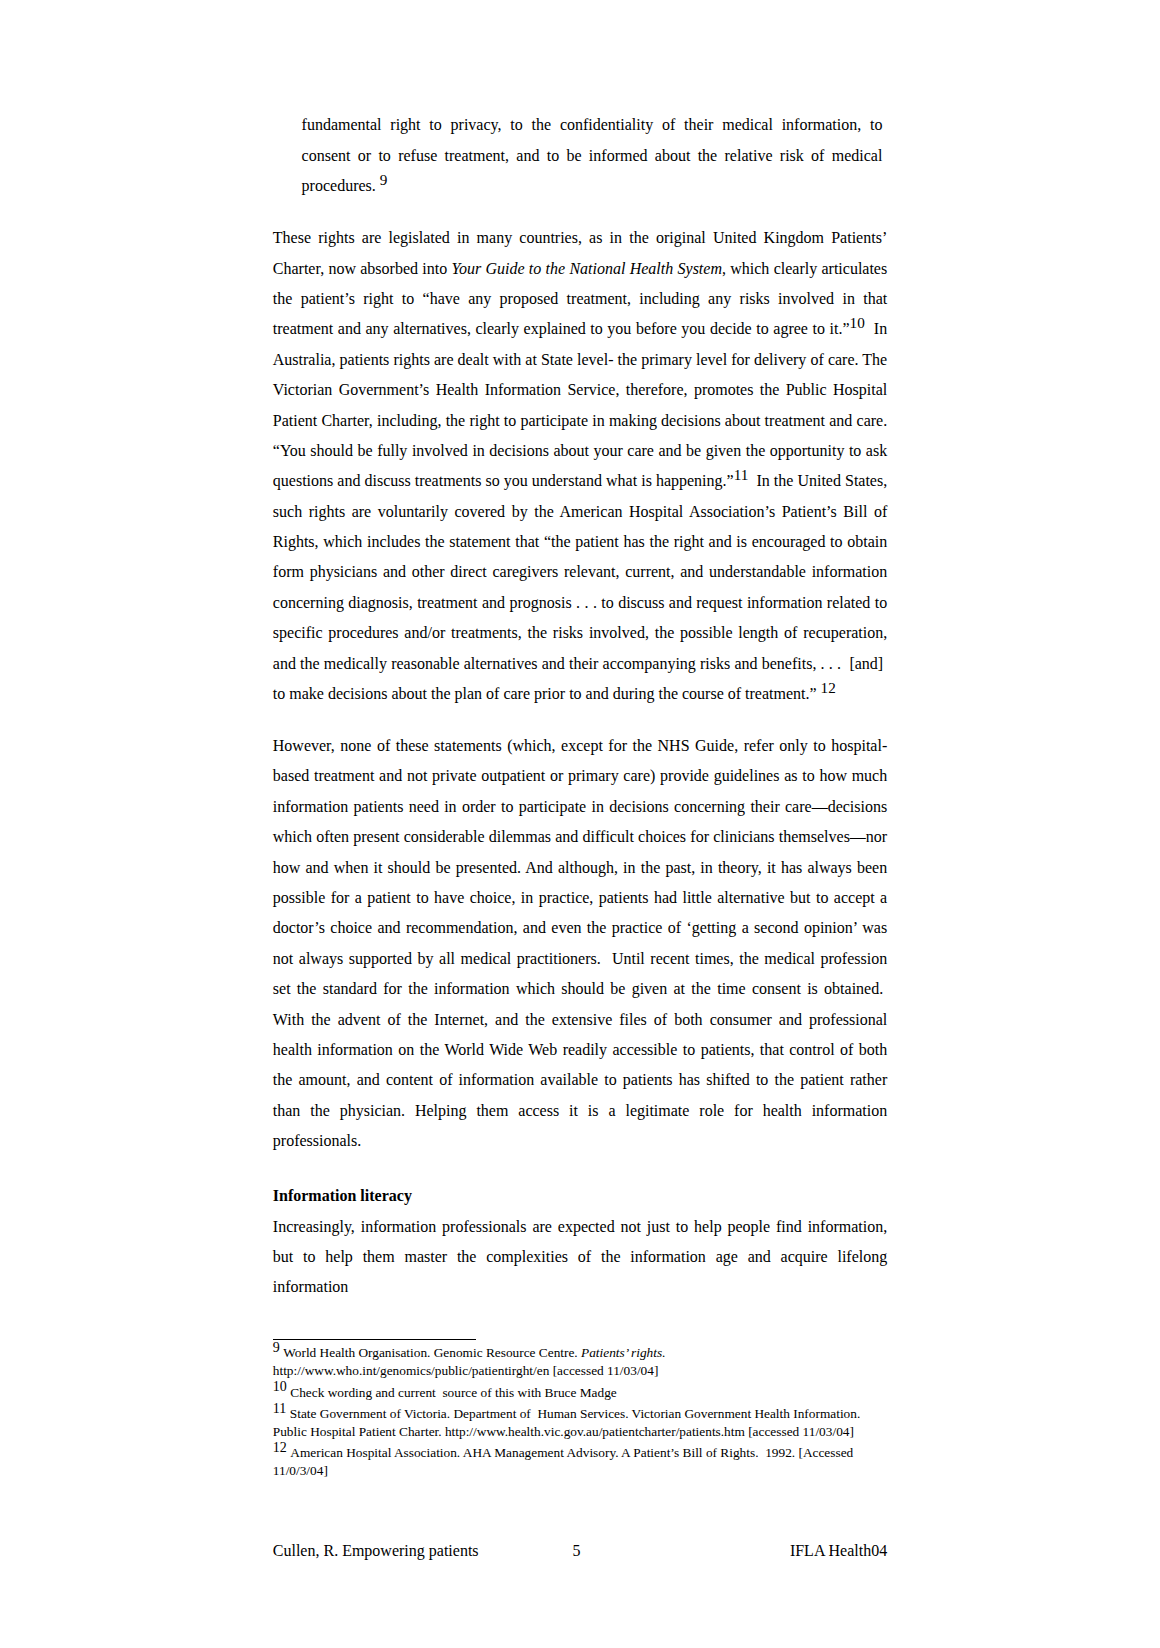fundamental right to privacy, to the confidentiality of their medical information, to consent or to refuse treatment, and to be informed about the relative risk of medical procedures. 9
These rights are legislated in many countries, as in the original United Kingdom Patients’ Charter, now absorbed into Your Guide to the National Health System, which clearly articulates the patient’s right to “have any proposed treatment, including any risks involved in that treatment and any alternatives, clearly explained to you before you decide to agree to it.”10 In Australia, patients rights are dealt with at State level- the primary level for delivery of care. The Victorian Government’s Health Information Service, therefore, promotes the Public Hospital Patient Charter, including, the right to participate in making decisions about treatment and care. “You should be fully involved in decisions about your care and be given the opportunity to ask questions and discuss treatments so you understand what is happening.”11 In the United States, such rights are voluntarily covered by the American Hospital Association’s Patient’s Bill of Rights, which includes the statement that “the patient has the right and is encouraged to obtain form physicians and other direct caregivers relevant, current, and understandable information concerning diagnosis, treatment and prognosis . . . to discuss and request information related to specific procedures and/or treatments, the risks involved, the possible length of recuperation, and the medically reasonable alternatives and their accompanying risks and benefits, . . . [and] to make decisions about the plan of care prior to and during the course of treatment.” 12
However, none of these statements (which, except for the NHS Guide, refer only to hospital-based treatment and not private outpatient or primary care) provide guidelines as to how much information patients need in order to participate in decisions concerning their care—decisions which often present considerable dilemmas and difficult choices for clinicians themselves—nor how and when it should be presented. And although, in the past, in theory, it has always been possible for a patient to have choice, in practice, patients had little alternative but to accept a doctor’s choice and recommendation, and even the practice of ‘getting a second opinion’ was not always supported by all medical practitioners. Until recent times, the medical profession set the standard for the information which should be given at the time consent is obtained. With the advent of the Internet, and the extensive files of both consumer and professional health information on the World Wide Web readily accessible to patients, that control of both the amount, and content of information available to patients has shifted to the patient rather than the physician. Helping them access it is a legitimate role for health information professionals.
Information literacy
Increasingly, information professionals are expected not just to help people find information, but to help them master the complexities of the information age and acquire lifelong information
9 World Health Organisation. Genomic Resource Centre. Patients’ rights.
http://www.who.int/genomics/public/patientirght/en [accessed 11/03/04]
10 Check wording and current source of this with Bruce Madge
11 State Government of Victoria. Department of Human Services. Victorian Government Health Information. Public Hospital Patient Charter. http://www.health.vic.gov.au/patientcharter/patients.htm [accessed 11/03/04]
12 American Hospital Association. AHA Management Advisory. A Patient’s Bill of Rights. 1992. [Accessed 11/0/3/04]
Cullen, R. Empowering patients 5 IFLA Health04